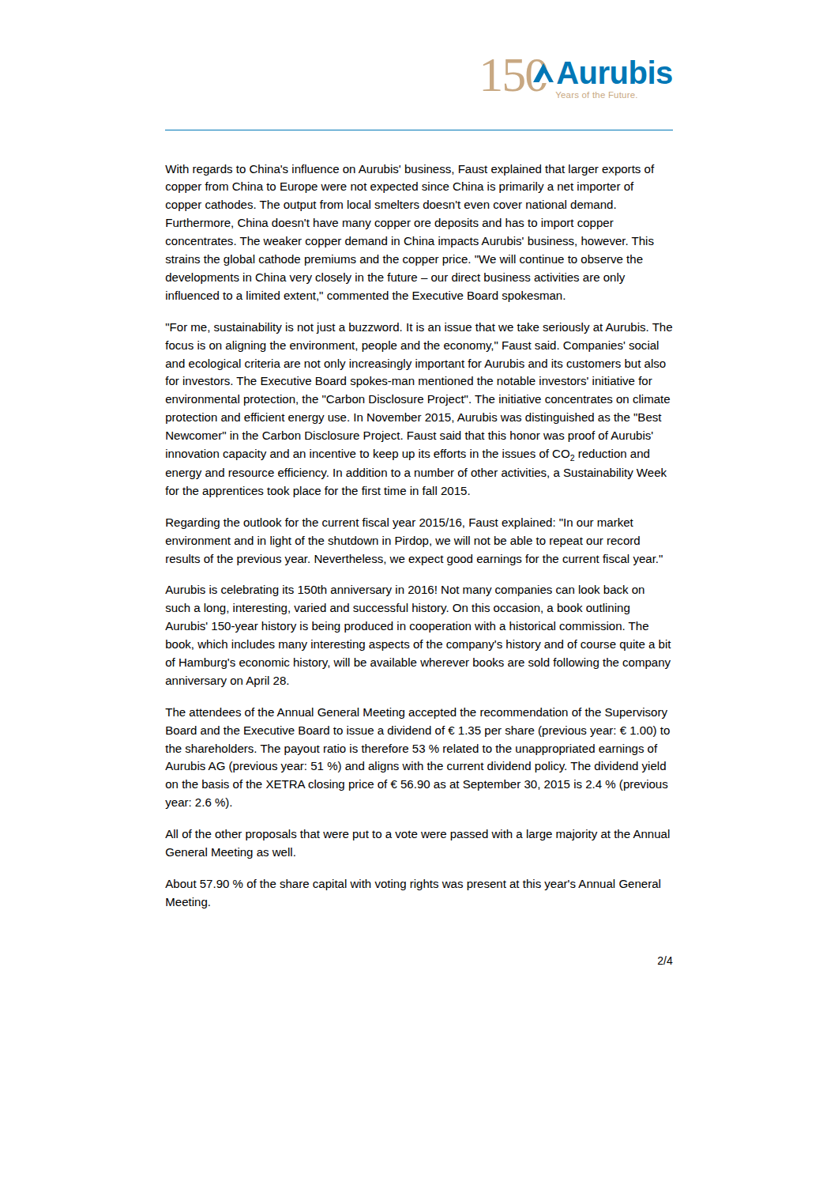150
Aurubis
Years of the Future.
With regards to China's influence on Aurubis' business, Faust explained that larger exports of copper from China to Europe were not expected since China is primarily a net importer of copper cathodes. The output from local smelters doesn't even cover national demand. Furthermore, China doesn't have many copper ore deposits and has to import copper concentrates. The weaker copper demand in China impacts Aurubis' business, however. This strains the global cathode premiums and the copper price. "We will continue to observe the developments in China very closely in the future – our direct business activities are only influenced to a limited extent," commented the Executive Board spokesman.
"For me, sustainability is not just a buzzword. It is an issue that we take seriously at Aurubis. The focus is on aligning the environment, people and the economy," Faust said. Companies' social and ecological criteria are not only increasingly important for Aurubis and its customers but also for investors. The Executive Board spokes-man mentioned the notable investors' initiative for environmental protection, the "Carbon Disclosure Project". The initiative concentrates on climate protection and efficient energy use. In November 2015, Aurubis was distinguished as the "Best Newcomer" in the Carbon Disclosure Project. Faust said that this honor was proof of Aurubis' innovation capacity and an incentive to keep up its efforts in the issues of CO2 reduction and energy and resource efficiency. In addition to a number of other activities, a Sustainability Week for the apprentices took place for the first time in fall 2015.
Regarding the outlook for the current fiscal year 2015/16, Faust explained: "In our market environment and in light of the shutdown in Pirdop, we will not be able to repeat our record results of the previous year. Nevertheless, we expect good earnings for the current fiscal year."
Aurubis is celebrating its 150th anniversary in 2016! Not many companies can look back on such a long, interesting, varied and successful history. On this occasion, a book outlining Aurubis' 150-year history is being produced in cooperation with a historical commission. The book, which includes many interesting aspects of the company's history and of course quite a bit of Hamburg's economic history, will be available wherever books are sold following the company anniversary on April 28.
The attendees of the Annual General Meeting accepted the recommendation of the Supervisory Board and the Executive Board to issue a dividend of € 1.35 per share (previous year: € 1.00) to the shareholders. The payout ratio is therefore 53 % related to the unappropriated earnings of Aurubis AG (previous year: 51 %) and aligns with the current dividend policy. The dividend yield on the basis of the XETRA closing price of € 56.90 as at September 30, 2015 is 2.4 % (previous year: 2.6 %).
All of the other proposals that were put to a vote were passed with a large majority at the Annual General Meeting as well.
About 57.90 % of the share capital with voting rights was present at this year's Annual General Meeting.
2/4